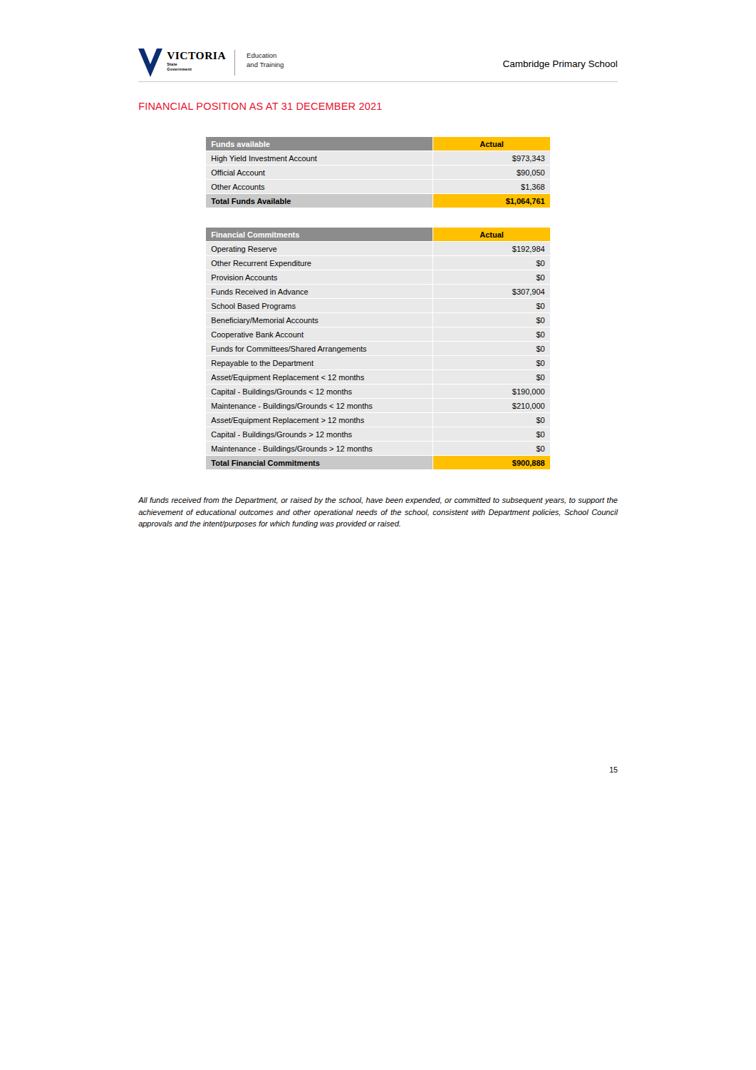VICTORIA
State
Government
Education
and Training
Cambridge Primary School
FINANCIAL POSITION AS AT 31 DECEMBER 2021
| Funds available | Actual |
| High Yield Investment Account | $973,343 |
| Official Account | $90,050 |
| Other Accounts | $1,368 |
| Total Funds Available | $1,064,761 |
| Financial Commitments | Actual |
| Operating Reserve | $192,984 |
| Other Recurrent Expenditure | $0 |
| Provision Accounts | $0 |
| Funds Received in Advance | $307,904 |
| School Based Programs | $0 |
| Beneficiary/Memorial Accounts | $0 |
| Cooperative Bank Account | $0 |
| Funds for Committees/Shared Arrangements | $0 |
| Repayable to the Department | $0 |
| Asset/Equipment Replacement < 12 months | $0 |
| Capital - Buildings/Grounds < 12 months | $190,000 |
| Maintenance - Buildings/Grounds < 12 months | $210,000 |
| Asset/Equipment Replacement > 12 months | $0 |
| Capital - Buildings/Grounds > 12 months | $0 |
| Maintenance - Buildings/Grounds > 12 months | $0 |
| Total Financial Commitments | $900,888 |
All funds received from the Department, or raised by the school, have been expended, or committed to subsequent years, to support the achievement of educational outcomes and other operational needs of the school, consistent with Department policies, School Council approvals and the intent/purposes for which funding was provided or raised.
15